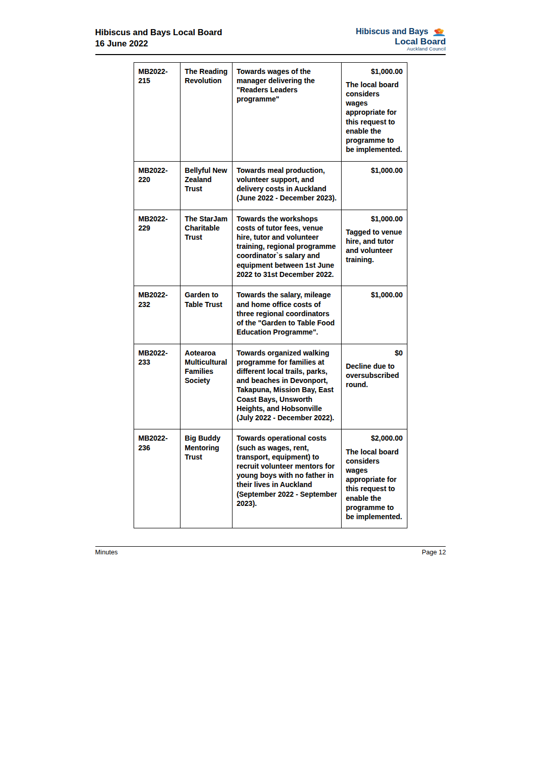Hibiscus and Bays Local Board
16 June 2022
Hibiscus and Bays
Local Board
Auckland Council
| MB2022-215 | The Reading Revolution | Towards wages of the manager delivering the "Readers Leaders programme" | $1,000.00 The local board considers wages appropriate for this request to enable the programme to be implemented. |
| MB2022-220 | Bellyful New Zealand Trust | Towards meal production, volunteer support, and delivery costs in Auckland (June 2022 - December 2023). | $1,000.00 |
| MB2022-229 | The StarJam Charitable Trust | Towards the workshops costs of tutor fees, venue hire, tutor and volunteer training, regional programme coordinator`s salary and equipment between 1st June 2022 to 31st December 2022. | $1,000.00 Tagged to venue hire, and tutor and volunteer training. |
| MB2022-232 | Garden to Table Trust | Towards the salary, mileage and home office costs of three regional coordinators of the "Garden to Table Food Education Programme". | $1,000.00 |
| MB2022-233 | Aotearoa Multicultural Families Society | Towards organized walking programme for families at different local trails, parks, and beaches in Devonport, Takapuna, Mission Bay, East Coast Bays, Unsworth Heights, and Hobsonville (July 2022 - December 2022). | $0 Decline due to oversubscribed round. |
| MB2022-236 | Big Buddy Mentoring Trust | Towards operational costs (such as wages, rent, transport, equipment) to recruit volunteer mentors for young boys with no father in their lives in Auckland (September 2022 - September 2023). | $2,000.00 The local board considers wages appropriate for this request to enable the programme to be implemented. |
Minutes
Page 12